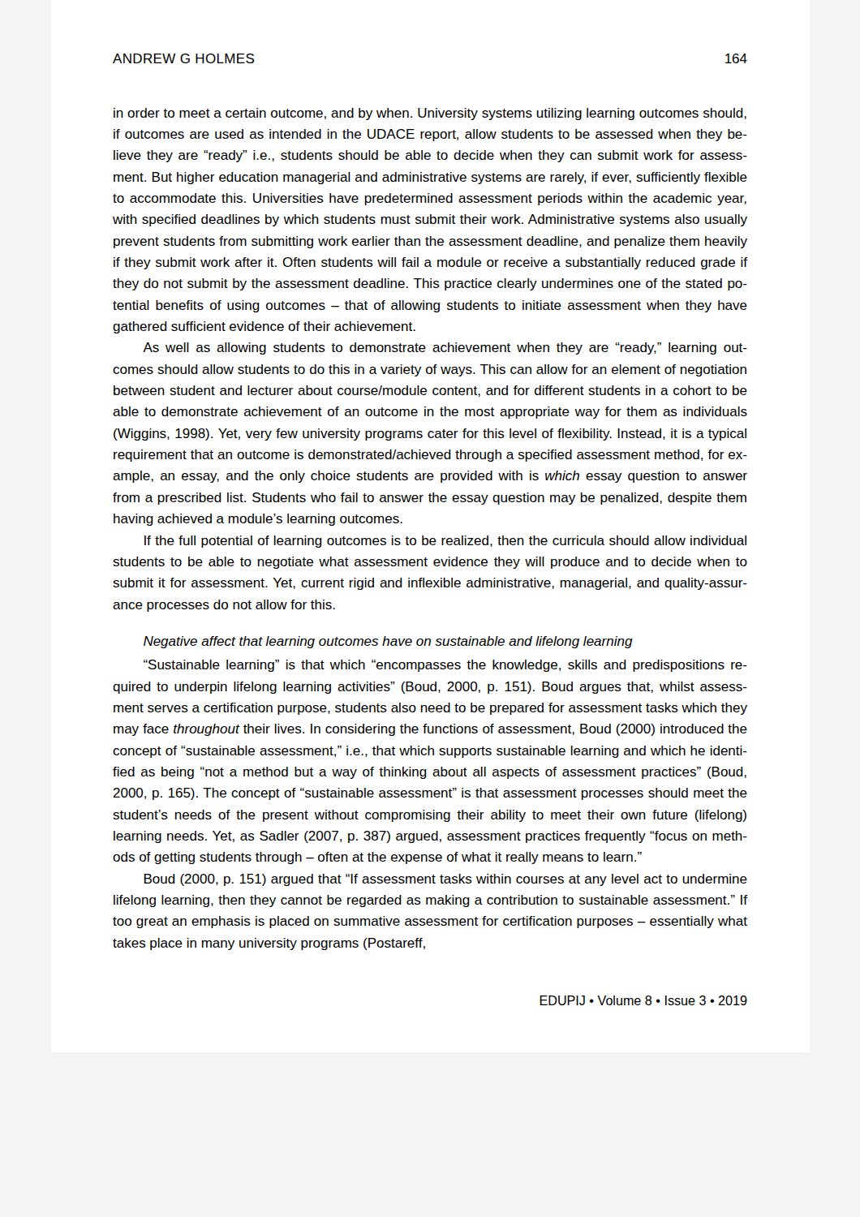Andrew G Holmes 164
in order to meet a certain outcome, and by when. University systems utilizing learning outcomes should, if outcomes are used as intended in the UDACE report, allow students to be assessed when they believe they are “ready” i.e., students should be able to decide when they can submit work for assessment. But higher education managerial and administrative systems are rarely, if ever, sufficiently flexible to accommodate this. Universities have predetermined assessment periods within the academic year, with specified deadlines by which students must submit their work. Administrative systems also usually prevent students from submitting work earlier than the assessment deadline, and penalize them heavily if they submit work after it. Often students will fail a module or receive a substantially reduced grade if they do not submit by the assessment deadline. This practice clearly undermines one of the stated potential benefits of using outcomes – that of allowing students to initiate assessment when they have gathered sufficient evidence of their achievement.
As well as allowing students to demonstrate achievement when they are “ready,” learning outcomes should allow students to do this in a variety of ways. This can allow for an element of negotiation between student and lecturer about course/module content, and for different students in a cohort to be able to demonstrate achievement of an outcome in the most appropriate way for them as individuals (Wiggins, 1998). Yet, very few university programs cater for this level of flexibility. Instead, it is a typical requirement that an outcome is demonstrated/achieved through a specified assessment method, for example, an essay, and the only choice students are provided with is which essay question to answer from a prescribed list. Students who fail to answer the essay question may be penalized, despite them having achieved a module’s learning outcomes.
If the full potential of learning outcomes is to be realized, then the curricula should allow individual students to be able to negotiate what assessment evidence they will produce and to decide when to submit it for assessment. Yet, current rigid and inflexible administrative, managerial, and quality-assurance processes do not allow for this.
Negative affect that learning outcomes have on sustainable and lifelong learning
“Sustainable learning” is that which “encompasses the knowledge, skills and predispositions required to underpin lifelong learning activities” (Boud, 2000, p. 151). Boud argues that, whilst assessment serves a certification purpose, students also need to be prepared for assessment tasks which they may face throughout their lives. In considering the functions of assessment, Boud (2000) introduced the concept of “sustainable assessment,” i.e., that which supports sustainable learning and which he identified as being “not a method but a way of thinking about all aspects of assessment practices” (Boud, 2000, p. 165). The concept of “sustainable assessment” is that assessment processes should meet the student’s needs of the present without compromising their ability to meet their own future (lifelong) learning needs. Yet, as Sadler (2007, p. 387) argued, assessment practices frequently “focus on methods of getting students through – often at the expense of what it really means to learn.”
Boud (2000, p. 151) argued that “If assessment tasks within courses at any level act to undermine lifelong learning, then they cannot be regarded as making a contribution to sustainable assessment.” If too great an emphasis is placed on summative assessment for certification purposes – essentially what takes place in many university programs (Postareff,
EDUPIJ • Volume 8 • Issue 3 • 2019